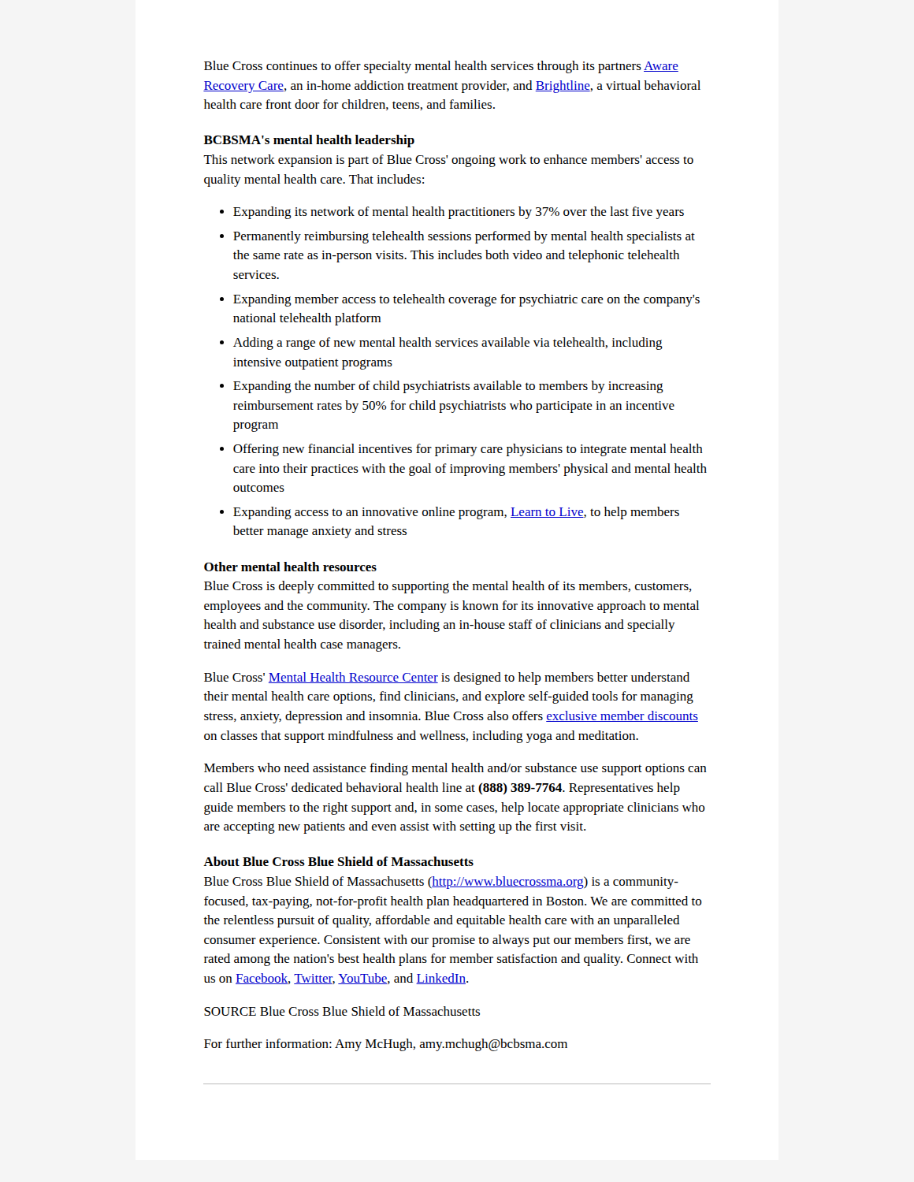Blue Cross continues to offer specialty mental health services through its partners Aware Recovery Care, an in-home addiction treatment provider, and Brightline, a virtual behavioral health care front door for children, teens, and families.
BCBSMA's mental health leadership
This network expansion is part of Blue Cross' ongoing work to enhance members' access to quality mental health care. That includes:
Expanding its network of mental health practitioners by 37% over the last five years
Permanently reimbursing telehealth sessions performed by mental health specialists at the same rate as in-person visits. This includes both video and telephonic telehealth services.
Expanding member access to telehealth coverage for psychiatric care on the company's national telehealth platform
Adding a range of new mental health services available via telehealth, including intensive outpatient programs
Expanding the number of child psychiatrists available to members by increasing reimbursement rates by 50% for child psychiatrists who participate in an incentive program
Offering new financial incentives for primary care physicians to integrate mental health care into their practices with the goal of improving members' physical and mental health outcomes
Expanding access to an innovative online program, Learn to Live, to help members better manage anxiety and stress
Other mental health resources
Blue Cross is deeply committed to supporting the mental health of its members, customers, employees and the community. The company is known for its innovative approach to mental health and substance use disorder, including an in-house staff of clinicians and specially trained mental health case managers.
Blue Cross' Mental Health Resource Center is designed to help members better understand their mental health care options, find clinicians, and explore self-guided tools for managing stress, anxiety, depression and insomnia. Blue Cross also offers exclusive member discounts on classes that support mindfulness and wellness, including yoga and meditation.
Members who need assistance finding mental health and/or substance use support options can call Blue Cross' dedicated behavioral health line at (888) 389-7764. Representatives help guide members to the right support and, in some cases, help locate appropriate clinicians who are accepting new patients and even assist with setting up the first visit.
About Blue Cross Blue Shield of Massachusetts
Blue Cross Blue Shield of Massachusetts (http://www.bluecrossma.org) is a community-focused, tax-paying, not-for-profit health plan headquartered in Boston. We are committed to the relentless pursuit of quality, affordable and equitable health care with an unparalleled consumer experience. Consistent with our promise to always put our members first, we are rated among the nation's best health plans for member satisfaction and quality. Connect with us on Facebook, Twitter, YouTube, and LinkedIn.
SOURCE Blue Cross Blue Shield of Massachusetts
For further information: Amy McHugh, amy.mchugh@bcbsma.com